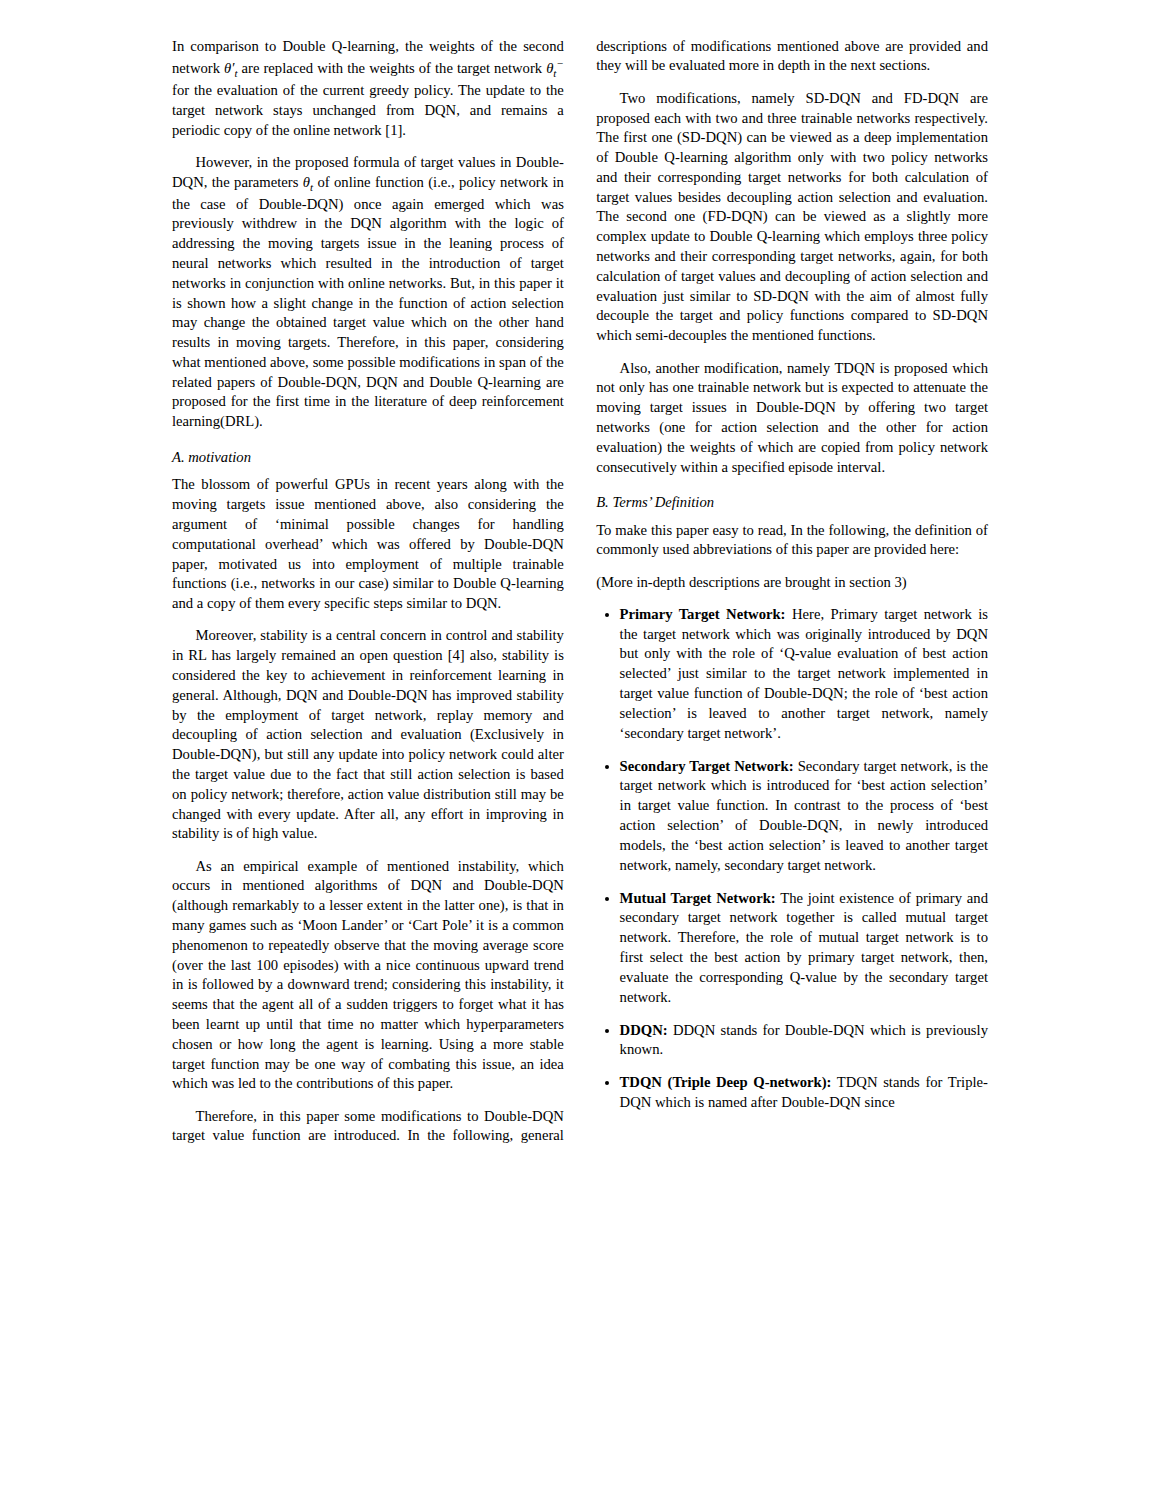In comparison to Double Q-learning, the weights of the second network θ′t are replaced with the weights of the target network θt− for the evaluation of the current greedy policy. The update to the target network stays unchanged from DQN, and remains a periodic copy of the online network [1].
However, in the proposed formula of target values in Double-DQN, the parameters θt of online function (i.e., policy network in the case of Double-DQN) once again emerged which was previously withdrew in the DQN algorithm with the logic of addressing the moving targets issue in the leaning process of neural networks which resulted in the introduction of target networks in conjunction with online networks. But, in this paper it is shown how a slight change in the function of action selection may change the obtained target value which on the other hand results in moving targets. Therefore, in this paper, considering what mentioned above, some possible modifications in span of the related papers of Double-DQN, DQN and Double Q-learning are proposed for the first time in the literature of deep reinforcement learning(DRL).
A. motivation
The blossom of powerful GPUs in recent years along with the moving targets issue mentioned above, also considering the argument of ‘minimal possible changes for handling computational overhead’ which was offered by Double-DQN paper, motivated us into employment of multiple trainable functions (i.e., networks in our case) similar to Double Q-learning and a copy of them every specific steps similar to DQN.
Moreover, stability is a central concern in control and stability in RL has largely remained an open question [4] also, stability is considered the key to achievement in reinforcement learning in general. Although, DQN and Double-DQN has improved stability by the employment of target network, replay memory and decoupling of action selection and evaluation (Exclusively in Double-DQN), but still any update into policy network could alter the target value due to the fact that still action selection is based on policy network; therefore, action value distribution still may be changed with every update. After all, any effort in improving in stability is of high value.
As an empirical example of mentioned instability, which occurs in mentioned algorithms of DQN and Double-DQN (although remarkably to a lesser extent in the latter one), is that in many games such as ‘Moon Lander’ or ‘Cart Pole’ it is a common phenomenon to repeatedly observe that the moving average score (over the last 100 episodes) with a nice continuous upward trend in is followed by a downward trend; considering this instability, it seems that the agent all of a sudden triggers to forget what it has been learnt up until that time no matter which hyperparameters chosen or how long the agent is learning. Using a more stable target function may be one way of combating this issue, an idea which was led to the contributions of this paper.
Therefore, in this paper some modifications to Double-DQN target value function are introduced. In the following, general descriptions of modifications mentioned above are provided and they will be evaluated more in depth in the next sections.
Two modifications, namely SD-DQN and FD-DQN are proposed each with two and three trainable networks respectively. The first one (SD-DQN) can be viewed as a deep implementation of Double Q-learning algorithm only with two policy networks and their corresponding target networks for both calculation of target values besides decoupling action selection and evaluation. The second one (FD-DQN) can be viewed as a slightly more complex update to Double Q-learning which employs three policy networks and their corresponding target networks, again, for both calculation of target values and decoupling of action selection and evaluation just similar to SD-DQN with the aim of almost fully decouple the target and policy functions compared to SD-DQN which semi-decouples the mentioned functions.
Also, another modification, namely TDQN is proposed which not only has one trainable network but is expected to attenuate the moving target issues in Double-DQN by offering two target networks (one for action selection and the other for action evaluation) the weights of which are copied from policy network consecutively within a specified episode interval.
B. Terms’ Definition
To make this paper easy to read, In the following, the definition of commonly used abbreviations of this paper are provided here:
(More in-depth descriptions are brought in section 3)
Primary Target Network: Here, Primary target network is the target network which was originally introduced by DQN but only with the role of ‘Q-value evaluation of best action selected’ just similar to the target network implemented in target value function of Double-DQN; the role of ‘best action selection’ is leaved to another target network, namely ‘secondary target network’.
Secondary Target Network: Secondary target network, is the target network which is introduced for ‘best action selection’ in target value function. In contrast to the process of ‘best action selection’ of Double-DQN, in newly introduced models, the ‘best action selection’ is leaved to another target network, namely, secondary target network.
Mutual Target Network: The joint existence of primary and secondary target network together is called mutual target network. Therefore, the role of mutual target network is to first select the best action by primary target network, then, evaluate the corresponding Q-value by the secondary target network.
DDQN: DDQN stands for Double-DQN which is previously known.
TDQN (Triple Deep Q-network): TDQN stands for Triple-DQN which is named after Double-DQN since